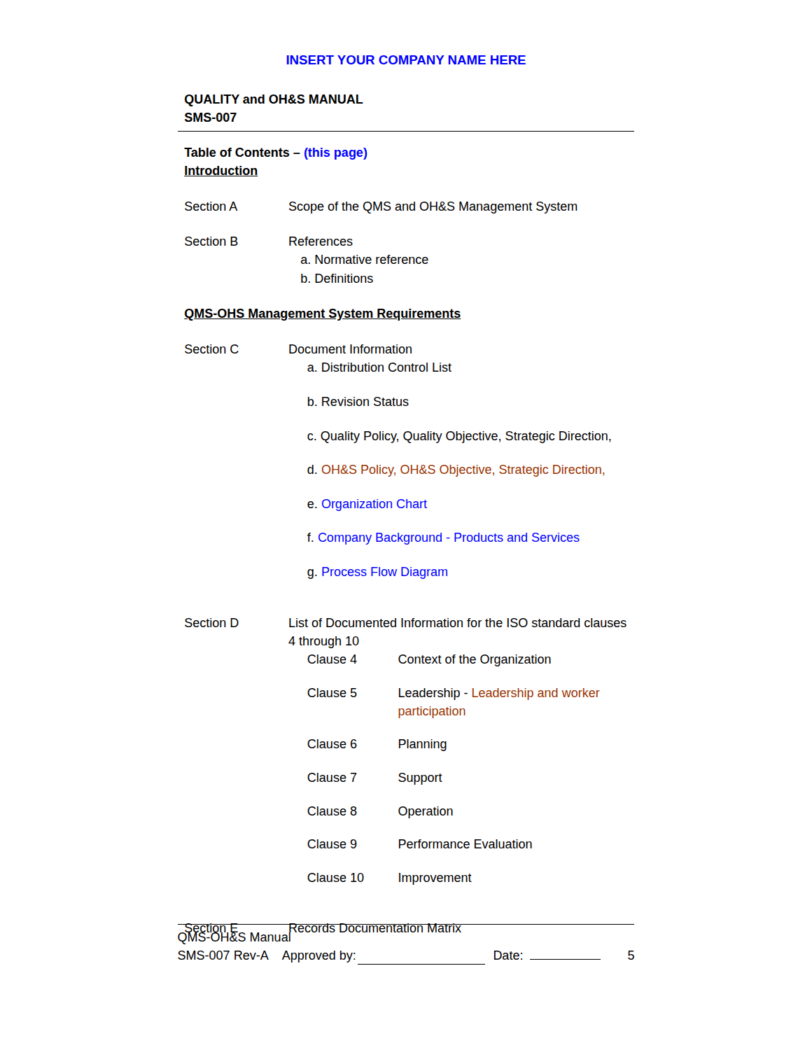INSERT YOUR COMPANY NAME HERE
QUALITY and OH&S MANUALSMS-007
Table of Contents – (this page)
Introduction
Section A
Scope of the QMS and OH&S Management System
Section B
References
a. Normative reference
b. Definitions
QMS-OHS Management System Requirements
Section C
Document Information
a. Distribution Control List
b. Revision Status
c. Quality Policy, Quality Objective, Strategic Direction,
d. OH&S Policy, OH&S Objective, Strategic Direction,
e. Organization Chart
f. Company Background - Products and Services
g. Process Flow Diagram
Section D
List of Documented Information for the ISO standard clauses 4 through 10
Clause 4 Context of the Organization
Clause 5 Leadership - Leadership and worker participation
Clause 6 Planning
Clause 7 Support
Clause 8 Operation
Clause 9 Performance Evaluation
Clause 10 Improvement
Section E
Records Documentation Matrix
QMS-OH&S Manual
SMS-007 Rev-A Approved by: Date: 5